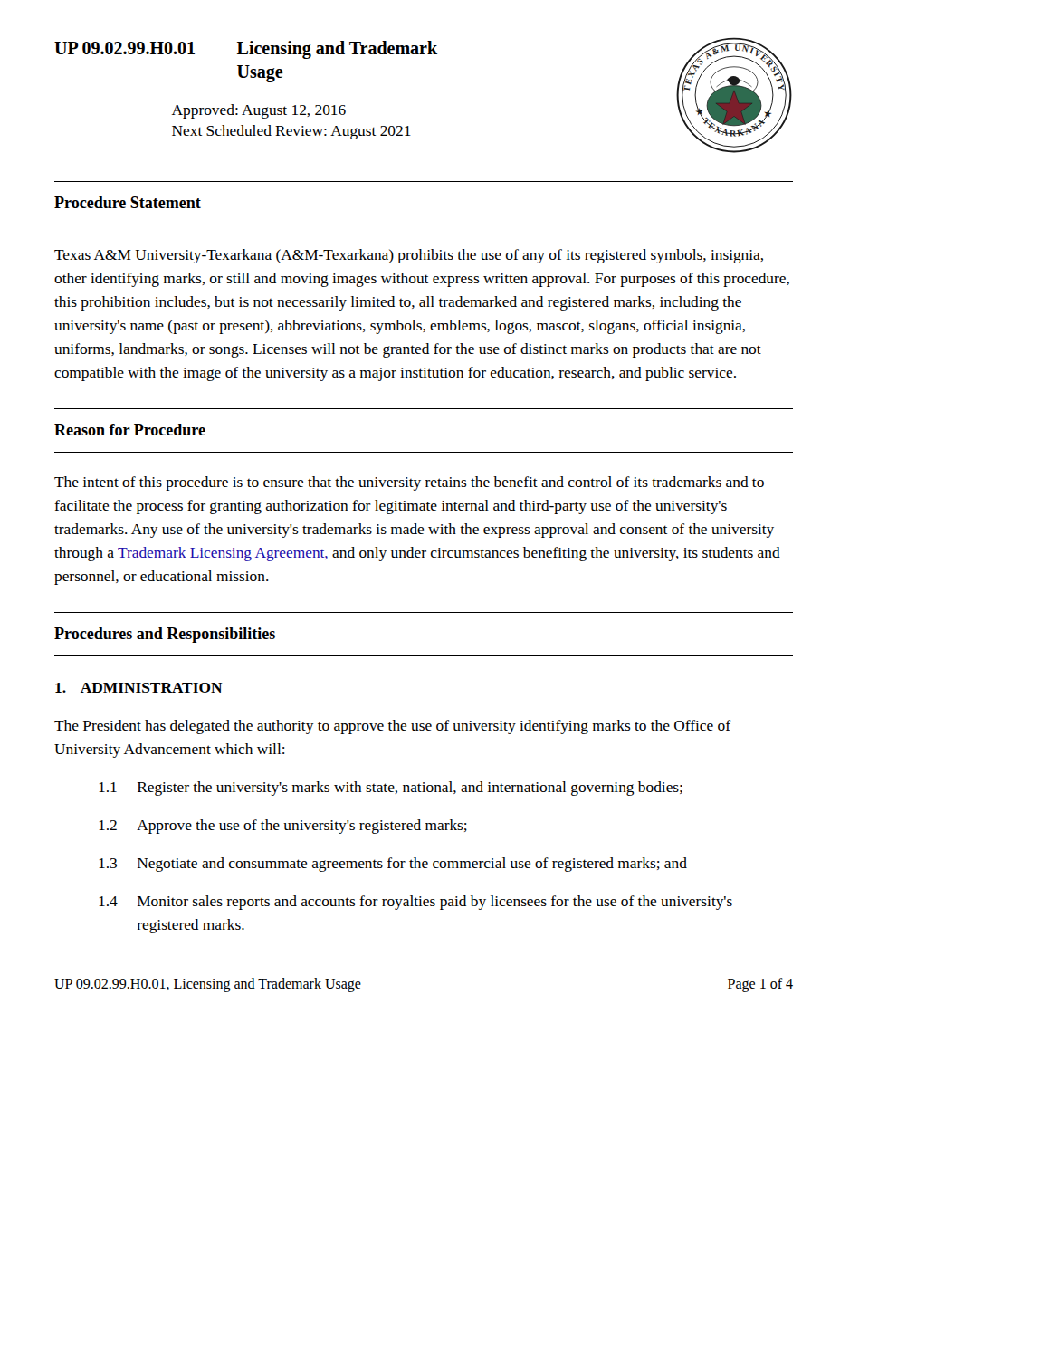UP 09.02.99.H0.01 Licensing and Trademark
Usage
Approved: August 12, 2016
Next Scheduled Review: August 2021
TEXAS A&M UNIVERSITY ★ TEXARKANA ★
Procedure Statement
Texas A&M University-Texarkana (A&M-Texarkana) prohibits the use of any of its registered symbols, insignia, other identifying marks, or still and moving images without express written approval. For purposes of this procedure, this prohibition includes, but is not necessarily limited to, all trademarked and registered marks, including the university's name (past or present), abbreviations, symbols, emblems, logos, mascot, slogans, official insignia, uniforms, landmarks, or songs. Licenses will not be granted for the use of distinct marks on products that are not compatible with the image of the university as a major institution for education, research, and public service.
Reason for Procedure
The intent of this procedure is to ensure that the university retains the benefit and control of its trademarks and to facilitate the process for granting authorization for legitimate internal and third-party use of the university's trademarks. Any use of the university's trademarks is made with the express approval and consent of the university through a Trademark Licensing Agreement, and only under circumstances benefiting the university, its students and personnel, or educational mission.
Procedures and Responsibilities
1. ADMINISTRATION
The President has delegated the authority to approve the use of university identifying marks to the Office of University Advancement which will:
1.1 Register the university's marks with state, national, and international governing bodies;
1.2 Approve the use of the university's registered marks;
1.3 Negotiate and consummate agreements for the commercial use of registered marks; and
1.4 Monitor sales reports and accounts for royalties paid by licensees for the use of the university's registered marks.
UP 09.02.99.H0.01, Licensing and Trademark Usage Page 1 of 4